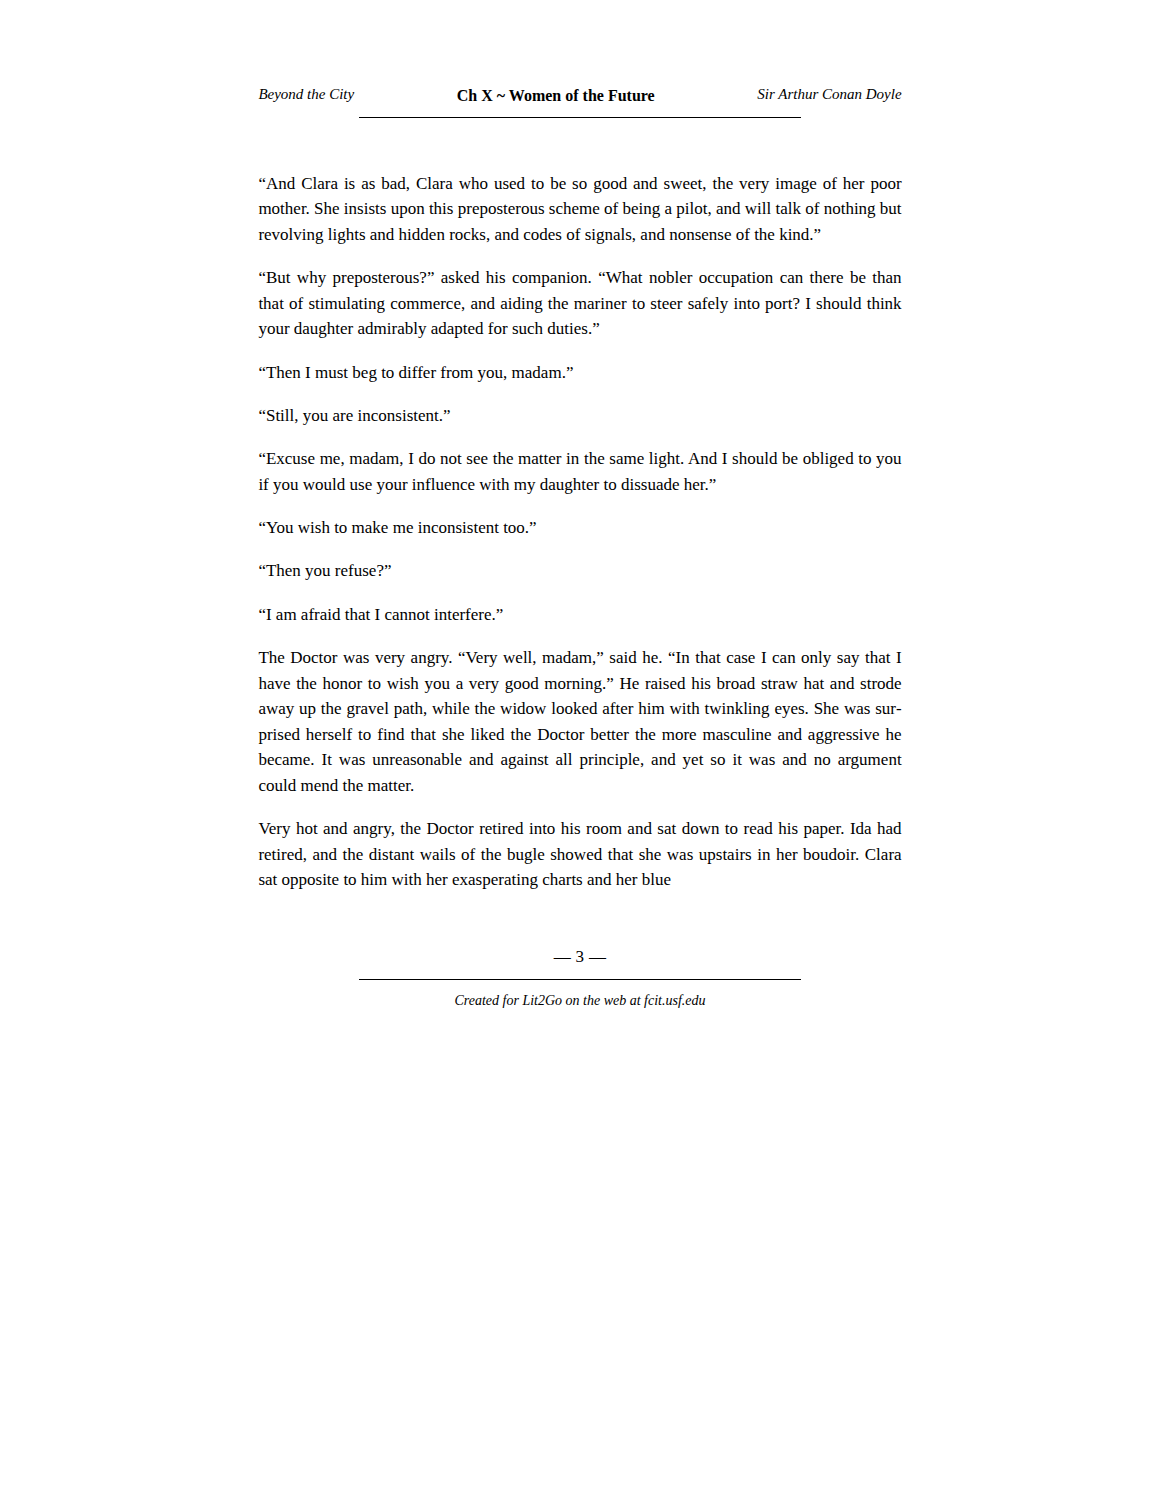Beyond the City Ch X ~ Women of the Future Sir Arthur Conan Doyle
“And Clara is as bad, Clara who used to be so good and sweet, the very image of her poor mother. She insists upon this preposterous scheme of being a pilot, and will talk of nothing but revolving lights and hidden rocks, and codes of signals, and nonsense of the kind.”
“But why preposterous?” asked his companion. “What nobler occupation can there be than that of stimulating commerce, and aiding the mariner to steer safely into port? I should think your daughter admirably adapted for such duties.”
“Then I must beg to differ from you, madam.”
“Still, you are inconsistent.”
“Excuse me, madam, I do not see the matter in the same light. And I should be obliged to you if you would use your influence with my daughter to dissuade her.”
“You wish to make me inconsistent too.”
“Then you refuse?”
“I am afraid that I cannot interfere.”
The Doctor was very angry. “Very well, madam,” said he. “In that case I can only say that I have the honor to wish you a very good morning.” He raised his broad straw hat and strode away up the gravel path, while the widow looked after him with twinkling eyes. She was surprised herself to find that she liked the Doctor better the more masculine and aggressive he became. It was unreasonable and against all principle, and yet so it was and no argument could mend the matter.
Very hot and angry, the Doctor retired into his room and sat down to read his paper. Ida had retired, and the distant wails of the bugle showed that she was upstairs in her boudoir. Clara sat opposite to him with her exasperating charts and her blue
— 3 —
Created for Lit2Go on the web at fcit.usf.edu